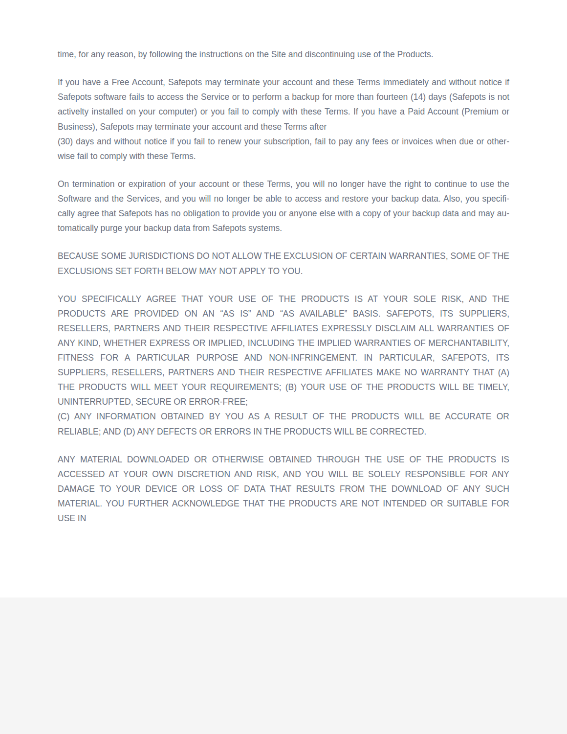time, for any reason, by following the instructions on the Site and discontinuing use of the Products.
If you have a Free Account, Safepots may terminate your account and these Terms immediately and without notice if Safepots software fails to access the Service or to perform a backup for more than fourteen (14) days (Safepots is not activelty installed on your computer) or you fail to comply with these Terms. If you have a Paid Account (Premium or Business), Safepots may terminate your account and these Terms after
(30) days and without notice if you fail to renew your subscription, fail to pay any fees or invoices when due or otherwise fail to comply with these Terms.
On termination or expiration of your account or these Terms, you will no longer have the right to continue to use the Software and the Services, and you will no longer be able to access and restore your backup data. Also, you specifically agree that Safepots has no obligation to provide you or anyone else with a copy of your backup data and may automatically purge your backup data from Safepots systems.
BECAUSE SOME JURISDICTIONS DO NOT ALLOW THE EXCLUSION OF CERTAIN WARRANTIES, SOME OF THE EXCLUSIONS SET FORTH BELOW MAY NOT APPLY TO YOU.
YOU SPECIFICALLY AGREE THAT YOUR USE OF THE PRODUCTS IS AT YOUR SOLE RISK, AND THE PRODUCTS ARE PROVIDED ON AN “AS IS” AND “AS AVAILABLE” BASIS. SAFEPOTS, ITS SUPPLIERS, RESELLERS, PARTNERS AND THEIR RESPECTIVE AFFILIATES EXPRESSLY DISCLAIM ALL WARRANTIES OF ANY KIND, WHETHER EXPRESS OR IMPLIED, INCLUDING THE IMPLIED WARRANTIES OF MERCHANTABILITY, FITNESS FOR A PARTICULAR PURPOSE AND NON-INFRINGEMENT. IN PARTICULAR, SAFEPOTS, ITS SUPPLIERS, RESELLERS, PARTNERS AND THEIR RESPECTIVE AFFILIATES MAKE NO WARRANTY THAT (A) THE PRODUCTS WILL MEET YOUR REQUIREMENTS; (B) YOUR USE OF THE PRODUCTS WILL BE TIMELY, UNINTERRUPTED, SECURE OR ERROR-FREE;
(C) ANY INFORMATION OBTAINED BY YOU AS A RESULT OF THE PRODUCTS WILL BE ACCURATE OR RELIABLE; AND (D) ANY DEFECTS OR ERRORS IN THE PRODUCTS WILL BE CORRECTED.
ANY MATERIAL DOWNLOADED OR OTHERWISE OBTAINED THROUGH THE USE OF THE PRODUCTS IS ACCESSED AT YOUR OWN DISCRETION AND RISK, AND YOU WILL BE SOLELY RESPONSIBLE FOR ANY DAMAGE TO YOUR DEVICE OR LOSS OF DATA THAT RESULTS FROM THE DOWNLOAD OF ANY SUCH MATERIAL. YOU FURTHER ACKNOWLEDGE THAT THE PRODUCTS ARE NOT INTENDED OR SUITABLE FOR USE IN